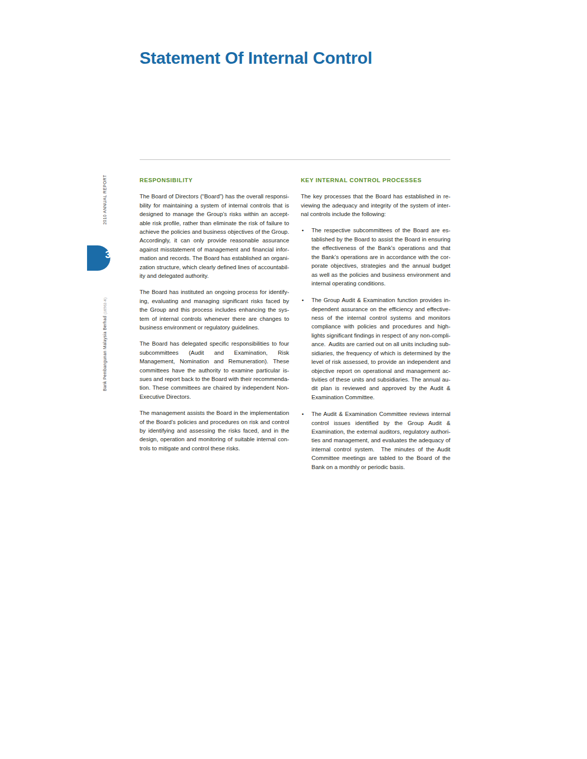2010 ANNUAL REPORT
Bank Pembangunan Malaysia Berhad (16562-K)
38
Statement Of Internal Control
Responsibility
The Board of Directors (“Board”) has the overall responsibility for maintaining a system of internal controls that is designed to manage the Group’s risks within an acceptable risk profile, rather than eliminate the risk of failure to achieve the policies and business objectives of the Group. Accordingly, it can only provide reasonable assurance against misstatement of management and financial information and records. The Board has established an organization structure, which clearly defined lines of accountability and delegated authority.
The Board has instituted an ongoing process for identifying, evaluating and managing significant risks faced by the Group and this process includes enhancing the system of internal controls whenever there are changes to business environment or regulatory guidelines.
The Board has delegated specific responsibilities to four subcommittees (Audit and Examination, Risk Management, Nomination and Remuneration). These committees have the authority to examine particular issues and report back to the Board with their recommendation. These committees are chaired by independent Non-Executive Directors.
The management assists the Board in the implementation of the Board’s policies and procedures on risk and control by identifying and assessing the risks faced, and in the design, operation and monitoring of suitable internal controls to mitigate and control these risks.
Key Internal Control Processes
The key processes that the Board has established in reviewing the adequacy and integrity of the system of internal controls include the following:
The respective subcommittees of the Board are established by the Board to assist the Board in ensuring the effectiveness of the Bank’s operations and that the Bank’s operations are in accordance with the corporate objectives, strategies and the annual budget as well as the policies and business environment and internal operating conditions.
The Group Audit & Examination function provides independent assurance on the efficiency and effectiveness of the internal control systems and monitors compliance with policies and procedures and highlights significant findings in respect of any non-compliance. Audits are carried out on all units including subsidiaries, the frequency of which is determined by the level of risk assessed, to provide an independent and objective report on operational and management activities of these units and subsidiaries. The annual audit plan is reviewed and approved by the Audit & Examination Committee.
The Audit & Examination Committee reviews internal control issues identified by the Group Audit & Examination, the external auditors, regulatory authorities and management, and evaluates the adequacy of internal control system. The minutes of the Audit Committee meetings are tabled to the Board of the Bank on a monthly or periodic basis.